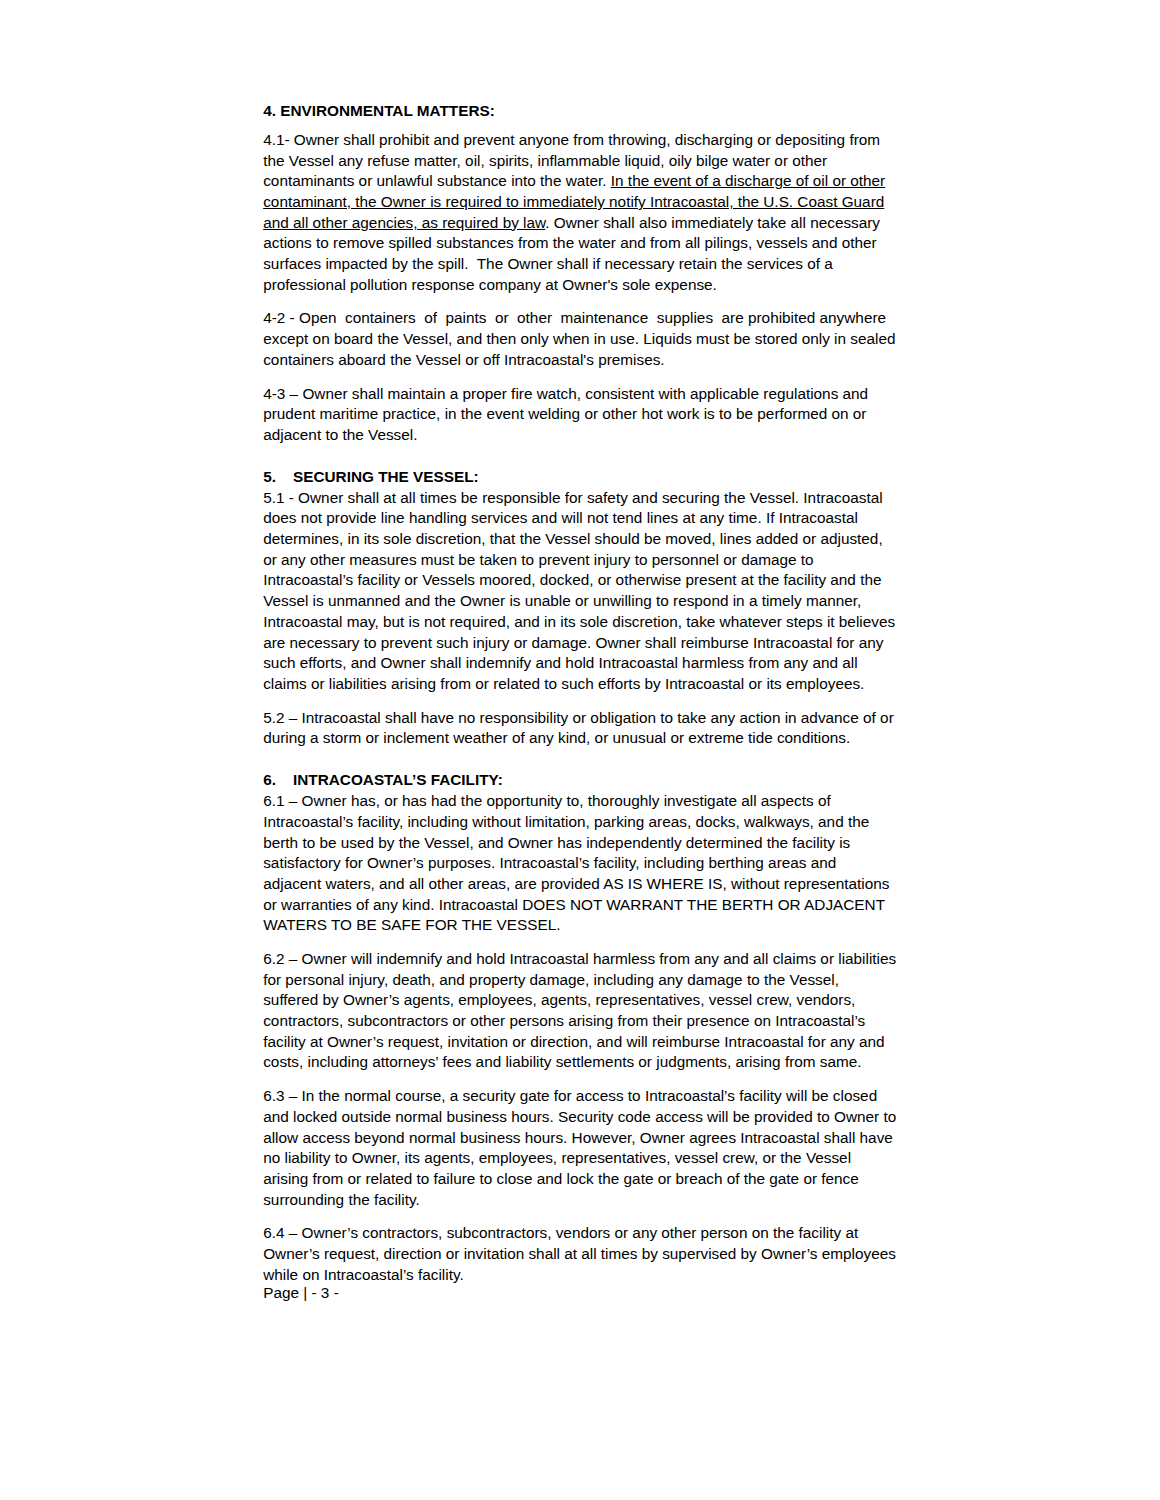4. ENVIRONMENTAL MATTERS:
4.1- Owner shall prohibit and prevent anyone from throwing, discharging or depositing from the Vessel any refuse matter, oil, spirits, inflammable liquid, oily bilge water or other contaminants or unlawful substance into the water. In the event of a discharge of oil or other contaminant, the Owner is required to immediately notify Intracoastal, the U.S. Coast Guard and all other agencies, as required by law. Owner shall also immediately take all necessary actions to remove spilled substances from the water and from all pilings, vessels and other surfaces impacted by the spill. The Owner shall if necessary retain the services of a professional pollution response company at Owner's sole expense.
4-2 - Open containers of paints or other maintenance supplies are prohibited anywhere except on board the Vessel, and then only when in use. Liquids must be stored only in sealed containers aboard the Vessel or off Intracoastal's premises.
4-3 – Owner shall maintain a proper fire watch, consistent with applicable regulations and prudent maritime practice, in the event welding or other hot work is to be performed on or adjacent to the Vessel.
5. SECURING THE VESSEL:
5.1 - Owner shall at all times be responsible for safety and securing the Vessel. Intracoastal does not provide line handling services and will not tend lines at any time. If Intracoastal determines, in its sole discretion, that the Vessel should be moved, lines added or adjusted, or any other measures must be taken to prevent injury to personnel or damage to Intracoastal’s facility or Vessels moored, docked, or otherwise present at the facility and the Vessel is unmanned and the Owner is unable or unwilling to respond in a timely manner, Intracoastal may, but is not required, and in its sole discretion, take whatever steps it believes are necessary to prevent such injury or damage. Owner shall reimburse Intracoastal for any such efforts, and Owner shall indemnify and hold Intracoastal harmless from any and all claims or liabilities arising from or related to such efforts by Intracoastal or its employees.
5.2 – Intracoastal shall have no responsibility or obligation to take any action in advance of or during a storm or inclement weather of any kind, or unusual or extreme tide conditions.
6. INTRACOASTAL’S FACILITY:
6.1 – Owner has, or has had the opportunity to, thoroughly investigate all aspects of Intracoastal’s facility, including without limitation, parking areas, docks, walkways, and the berth to be used by the Vessel, and Owner has independently determined the facility is satisfactory for Owner’s purposes. Intracoastal’s facility, including berthing areas and adjacent waters, and all other areas, are provided AS IS WHERE IS, without representations or warranties of any kind. Intracoastal DOES NOT WARRANT THE BERTH OR ADJACENT WATERS TO BE SAFE FOR THE VESSEL.
6.2 – Owner will indemnify and hold Intracoastal harmless from any and all claims or liabilities for personal injury, death, and property damage, including any damage to the Vessel, suffered by Owner’s agents, employees, agents, representatives, vessel crew, vendors, contractors, subcontractors or other persons arising from their presence on Intracoastal’s facility at Owner’s request, invitation or direction, and will reimburse Intracoastal for any and costs, including attorneys’ fees and liability settlements or judgments, arising from same.
6.3 – In the normal course, a security gate for access to Intracoastal’s facility will be closed and locked outside normal business hours. Security code access will be provided to Owner to allow access beyond normal business hours. However, Owner agrees Intracoastal shall have no liability to Owner, its agents, employees, representatives, vessel crew, or the Vessel arising from or related to failure to close and lock the gate or breach of the gate or fence surrounding the facility.
6.4 – Owner’s contractors, subcontractors, vendors or any other person on the facility at Owner’s request, direction or invitation shall at all times by supervised by Owner’s employees while on Intracoastal’s facility.
Page | - 3 -